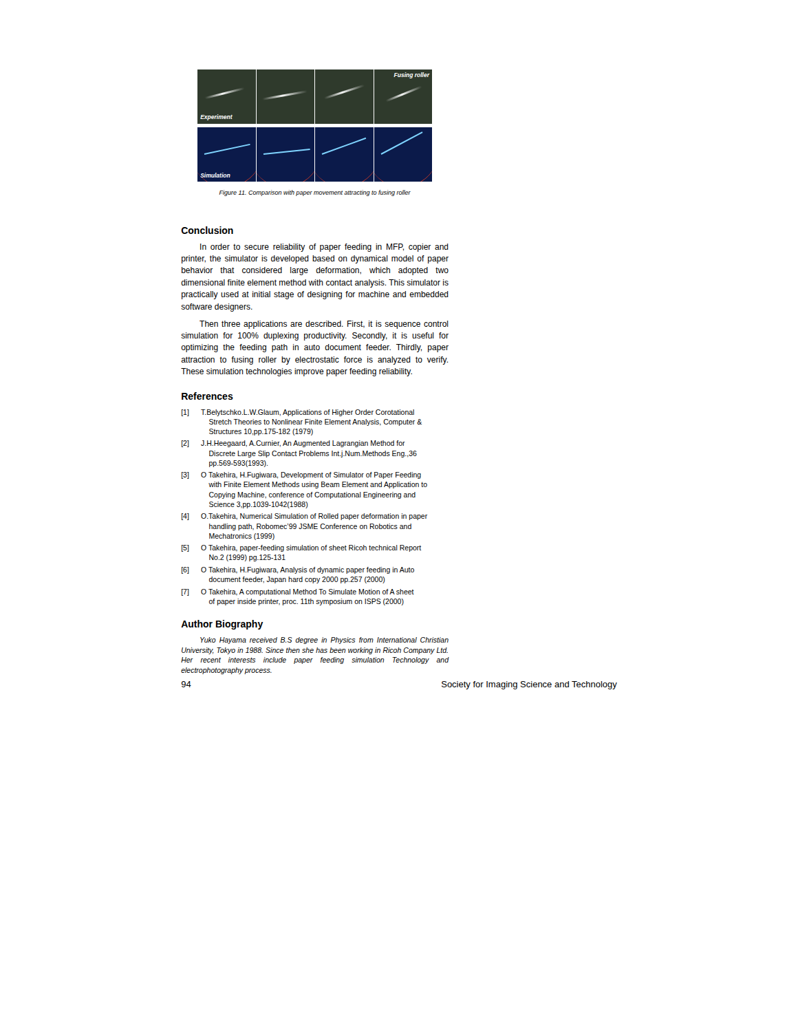Experiment
Fusing roller
Simulation
Figure 11. Comparison with paper movement attracting to fusing roller
Conclusion
In order to secure reliability of paper feeding in MFP, copier and printer, the simulator is developed based on dynamical model of paper behavior that considered large deformation, which adopted two dimensional finite element method with contact analysis. This simulator is practically used at initial stage of designing for machine and embedded software designers.
Then three applications are described. First, it is sequence control simulation for 100% duplexing productivity. Secondly, it is useful for optimizing the feeding path in auto document feeder. Thirdly, paper attraction to fusing roller by electrostatic force is analyzed to verify. These simulation technologies improve paper feeding reliability.
References
[1] T.Belytschko.L.W.Glaum, Applications of Higher Order Corotational Stretch Theories to Nonlinear Finite Element Analysis, Computer & Structures 10,pp.175-182 (1979)
[2] J.H.Heegaard, A.Curnier, An Augmented Lagrangian Method for Discrete Large Slip Contact Problems Int.j.Num.Methods Eng.,36 pp.569-593(1993).
[3] O Takehira, H.Fugiwara, Development of Simulator of Paper Feeding with Finite Element Methods using Beam Element and Application to Copying Machine, conference of Computational Engineering and Science 3,pp.1039-1042(1988)
[4] O.Takehira, Numerical Simulation of Rolled paper deformation in paper handling path, Robomec’99 JSME Conference on Robotics and Mechatronics (1999)
[5] O Takehira, paper-feeding simulation of sheet Ricoh technical Report No.2 (1999) pg.125-131
[6] O Takehira, H.Fugiwara, Analysis of dynamic paper feeding in Auto document feeder, Japan hard copy 2000 pp.257 (2000)
[7] O Takehira, A computational Method To Simulate Motion of A sheet of paper inside printer, proc. 11th symposium on ISPS (2000)
Author Biography
Yuko Hayama received B.S degree in Physics from International Christian University, Tokyo in 1988. Since then she has been working in Ricoh Company Ltd. Her recent interests include paper feeding simulation Technology and electrophotography process.
94 Society for Imaging Science and Technology